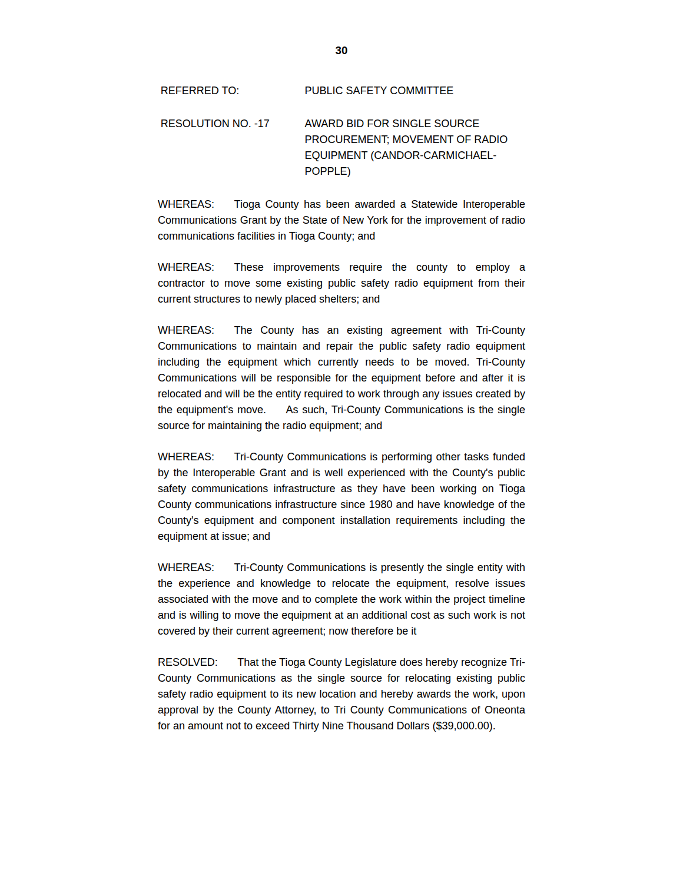30
REFERRED TO:
PUBLIC SAFETY COMMITTEE
RESOLUTION NO. -17
AWARD BID FOR SINGLE SOURCE PROCUREMENT; MOVEMENT OF RADIO EQUIPMENT (CANDOR-CARMICHAEL-POPPLE)
WHEREAS: Tioga County has been awarded a Statewide Interoperable Communications Grant by the State of New York for the improvement of radio communications facilities in Tioga County; and
WHEREAS: These improvements require the county to employ a contractor to move some existing public safety radio equipment from their current structures to newly placed shelters; and
WHEREAS: The County has an existing agreement with Tri-County Communications to maintain and repair the public safety radio equipment including the equipment which currently needs to be moved. Tri-County Communications will be responsible for the equipment before and after it is relocated and will be the entity required to work through any issues created by the equipment's move. As such, Tri-County Communications is the single source for maintaining the radio equipment; and
WHEREAS: Tri-County Communications is performing other tasks funded by the Interoperable Grant and is well experienced with the County's public safety communications infrastructure as they have been working on Tioga County communications infrastructure since 1980 and have knowledge of the County's equipment and component installation requirements including the equipment at issue; and
WHEREAS: Tri-County Communications is presently the single entity with the experience and knowledge to relocate the equipment, resolve issues associated with the move and to complete the work within the project timeline and is willing to move the equipment at an additional cost as such work is not covered by their current agreement; now therefore be it
RESOLVED: That the Tioga County Legislature does hereby recognize Tri-County Communications as the single source for relocating existing public safety radio equipment to its new location and hereby awards the work, upon approval by the County Attorney, to Tri County Communications of Oneonta for an amount not to exceed Thirty Nine Thousand Dollars ($39,000.00).